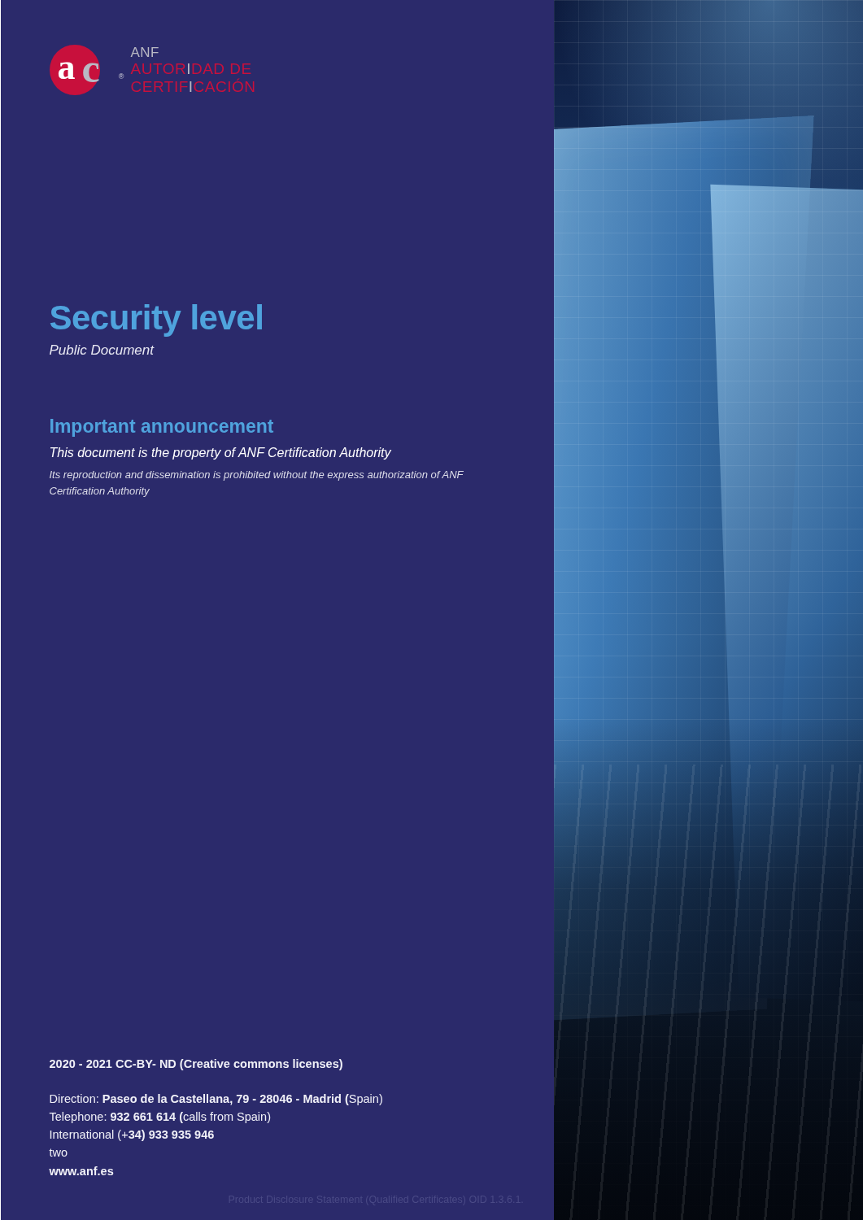a
c
®
ANF
AUTORIDAD DE
CERTIFICACIÓN
Security level
Public Document
Important announcement
This document is the property of ANF Certification Authority
Its reproduction and dissemination is prohibited without the express authorization of ANF Certification Authority
2020 - 2021 CC-BY- ND (Creative commons licenses)
Direction: Paseo de la Castellana, 79 - 28046 - Madrid (Spain)
Telephone: 932 661 614 (calls from Spain)
International (+34) 933 935 946
two
www.anf.es
Product Disclosure Statement (Qualified Certificates) OID 1.3.6.1.